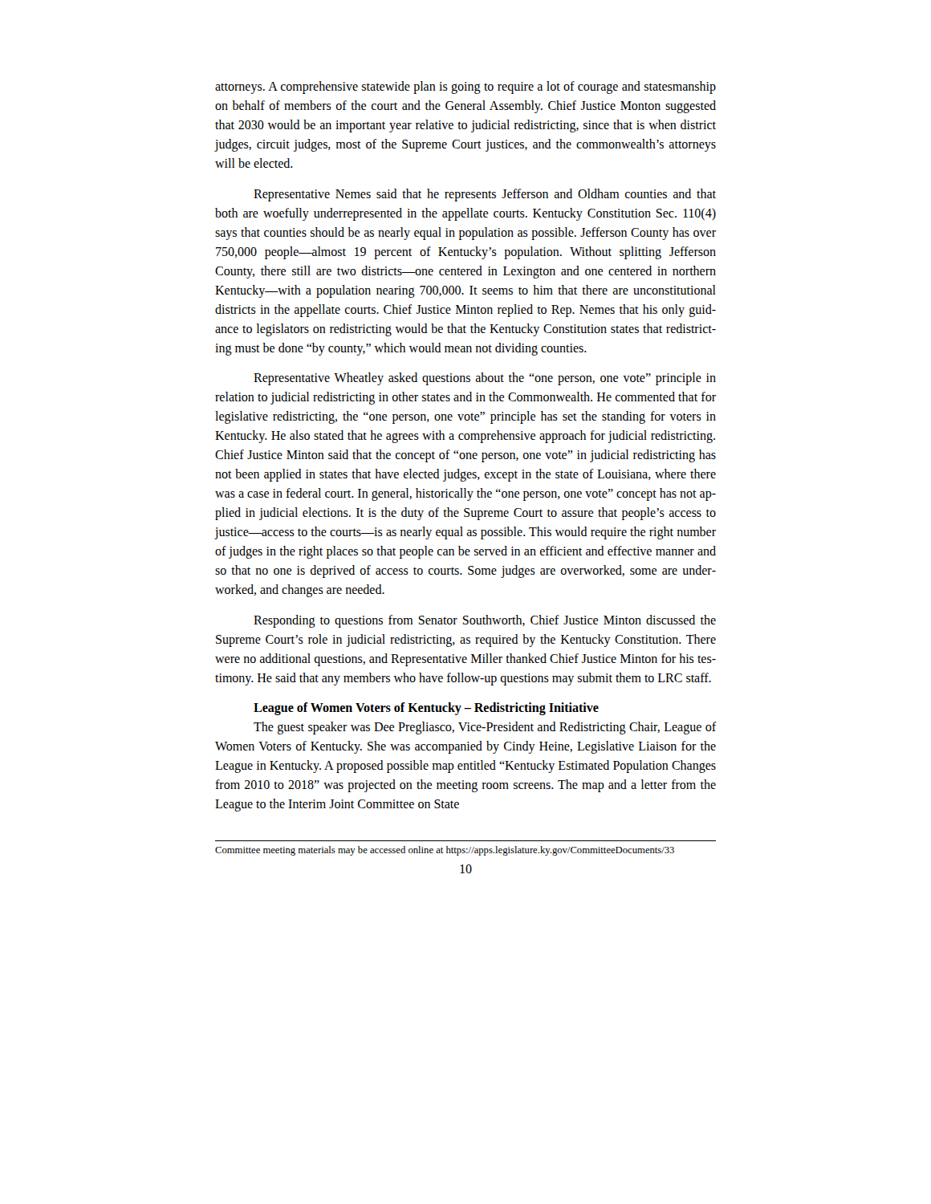attorneys. A comprehensive statewide plan is going to require a lot of courage and statesmanship on behalf of members of the court and the General Assembly. Chief Justice Monton suggested that 2030 would be an important year relative to judicial redistricting, since that is when district judges, circuit judges, most of the Supreme Court justices, and the commonwealth’s attorneys will be elected.
Representative Nemes said that he represents Jefferson and Oldham counties and that both are woefully underrepresented in the appellate courts. Kentucky Constitution Sec. 110(4) says that counties should be as nearly equal in population as possible. Jefferson County has over 750,000 people—almost 19 percent of Kentucky’s population. Without splitting Jefferson County, there still are two districts—one centered in Lexington and one centered in northern Kentucky—with a population nearing 700,000. It seems to him that there are unconstitutional districts in the appellate courts. Chief Justice Minton replied to Rep. Nemes that his only guidance to legislators on redistricting would be that the Kentucky Constitution states that redistricting must be done “by county,” which would mean not dividing counties.
Representative Wheatley asked questions about the “one person, one vote” principle in relation to judicial redistricting in other states and in the Commonwealth. He commented that for legislative redistricting, the “one person, one vote” principle has set the standing for voters in Kentucky. He also stated that he agrees with a comprehensive approach for judicial redistricting. Chief Justice Minton said that the concept of “one person, one vote” in judicial redistricting has not been applied in states that have elected judges, except in the state of Louisiana, where there was a case in federal court. In general, historically the “one person, one vote” concept has not applied in judicial elections. It is the duty of the Supreme Court to assure that people’s access to justice—access to the courts—is as nearly equal as possible. This would require the right number of judges in the right places so that people can be served in an efficient and effective manner and so that no one is deprived of access to courts. Some judges are overworked, some are underworked, and changes are needed.
Responding to questions from Senator Southworth, Chief Justice Minton discussed the Supreme Court’s role in judicial redistricting, as required by the Kentucky Constitution. There were no additional questions, and Representative Miller thanked Chief Justice Minton for his testimony. He said that any members who have follow-up questions may submit them to LRC staff.
League of Women Voters of Kentucky – Redistricting Initiative
The guest speaker was Dee Pregliasco, Vice-President and Redistricting Chair, League of Women Voters of Kentucky. She was accompanied by Cindy Heine, Legislative Liaison for the League in Kentucky. A proposed possible map entitled “Kentucky Estimated Population Changes from 2010 to 2018” was projected on the meeting room screens. The map and a letter from the League to the Interim Joint Committee on State
Committee meeting materials may be accessed online at https://apps.legislature.ky.gov/CommitteeDocuments/33
10